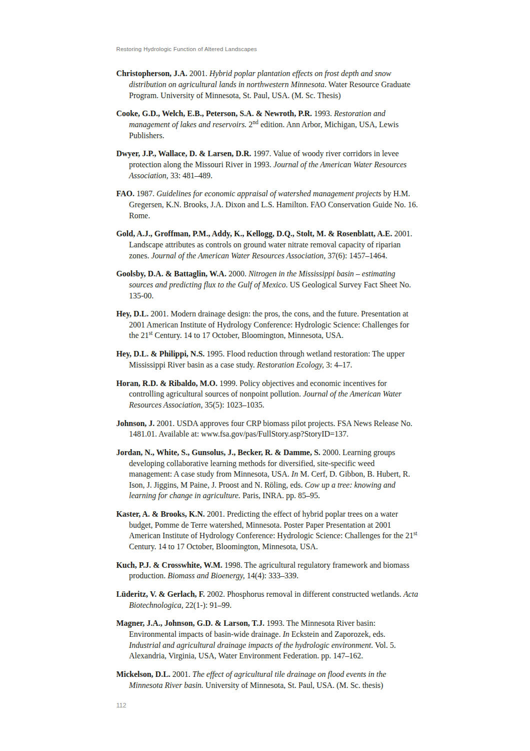Restoring Hydrologic Function of Altered Landscapes
Christopherson, J.A. 2001. Hybrid poplar plantation effects on frost depth and snow distribution on agricultural lands in northwestern Minnesota. Water Resource Graduate Program. University of Minnesota, St. Paul, USA. (M. Sc. Thesis)
Cooke, G.D., Welch, E.B., Peterson, S.A. & Newroth, P.R. 1993. Restoration and management of lakes and reservoirs. 2nd edition. Ann Arbor, Michigan, USA, Lewis Publishers.
Dwyer, J.P., Wallace, D. & Larsen, D.R. 1997. Value of woody river corridors in levee protection along the Missouri River in 1993. Journal of the American Water Resources Association, 33: 481–489.
FAO. 1987. Guidelines for economic appraisal of watershed management projects by H.M. Gregersen, K.N. Brooks, J.A. Dixon and L.S. Hamilton. FAO Conservation Guide No. 16. Rome.
Gold, A.J., Groffman, P.M., Addy, K., Kellogg, D.Q., Stolt, M. & Rosenblatt, A.E. 2001. Landscape attributes as controls on ground water nitrate removal capacity of riparian zones. Journal of the American Water Resources Association, 37(6): 1457–1464.
Goolsby, D.A. & Battaglin, W.A. 2000. Nitrogen in the Mississippi basin – estimating sources and predicting flux to the Gulf of Mexico. US Geological Survey Fact Sheet No. 135-00.
Hey, D.L. 2001. Modern drainage design: the pros, the cons, and the future. Presentation at 2001 American Institute of Hydrology Conference: Hydrologic Science: Challenges for the 21st Century. 14 to 17 October, Bloomington, Minnesota, USA.
Hey, D.L. & Philippi, N.S. 1995. Flood reduction through wetland restoration: The upper Mississippi River basin as a case study. Restoration Ecology, 3: 4–17.
Horan, R.D. & Ribaldo, M.O. 1999. Policy objectives and economic incentives for controlling agricultural sources of nonpoint pollution. Journal of the American Water Resources Association, 35(5): 1023–1035.
Johnson, J. 2001. USDA approves four CRP biomass pilot projects. FSA News Release No. 1481.01. Available at: www.fsa.gov/pas/FullStory.asp?StoryID=137.
Jordan, N., White, S., Gunsolus, J., Becker, R. & Damme, S. 2000. Learning groups developing collaborative learning methods for diversified, site-specific weed management: A case study from Minnesota, USA. In M. Cerf, D. Gibbon, B. Hubert, R. Ison, J. Jiggins, M Paine, J. Proost and N. Röling, eds. Cow up a tree: knowing and learning for change in agriculture. Paris, INRA. pp. 85–95.
Kaster, A. & Brooks, K.N. 2001. Predicting the effect of hybrid poplar trees on a water budget, Pomme de Terre watershed, Minnesota. Poster Paper Presentation at 2001 American Institute of Hydrology Conference: Hydrologic Science: Challenges for the 21st Century. 14 to 17 October, Bloomington, Minnesota, USA.
Kuch, P.J. & Crosswhite, W.M. 1998. The agricultural regulatory framework and biomass production. Biomass and Bioenergy, 14(4): 333–339.
Lüderitz, V. & Gerlach, F. 2002. Phosphorus removal in different constructed wetlands. Acta Biotechnologica, 22(1-): 91–99.
Magner, J.A., Johnson, G.D. & Larson, T.J. 1993. The Minnesota River basin: Environmental impacts of basin-wide drainage. In Eckstein and Zaporozek, eds. Industrial and agricultural drainage impacts of the hydrologic environment. Vol. 5. Alexandria, Virginia, USA, Water Environment Federation. pp. 147–162.
Mickelson, D.L. 2001. The effect of agricultural tile drainage on flood events in the Minnesota River basin. University of Minnesota, St. Paul, USA. (M. Sc. thesis)
112